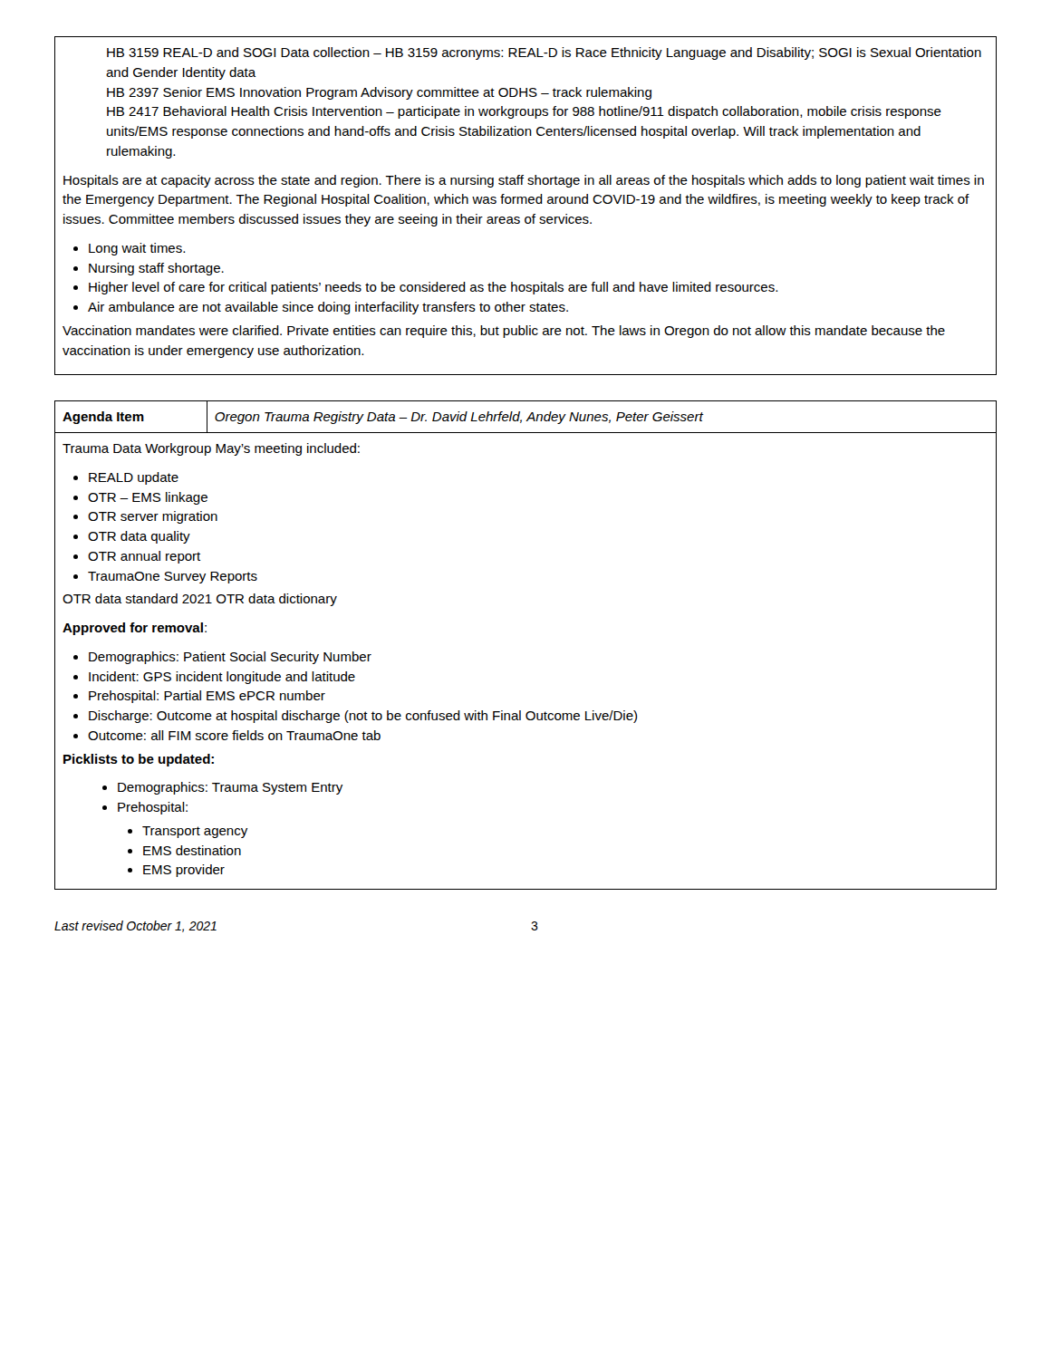| HB 3159 REAL-D and SOGI Data collection – HB 3159 acronyms: REAL-D is Race Ethnicity Language and Disability; SOGI is Sexual Orientation and Gender Identity data HB 2397 Senior EMS Innovation Program Advisory committee at ODHS – track rulemaking HB 2417 Behavioral Health Crisis Intervention – participate in workgroups for 988 hotline/911 dispatch collaboration, mobile crisis response units/EMS response connections and hand-offs and Crisis Stabilization Centers/licensed hospital overlap. Will track implementation and rulemaking. Hospitals are at capacity across the state and region. There is a nursing staff shortage in all areas of the hospitals which adds to long patient wait times in the Emergency Department. The Regional Hospital Coalition, which was formed around COVID-19 and the wildfires, is meeting weekly to keep track of issues. Committee members discussed issues they are seeing in their areas of services. Long wait times. Nursing staff shortage. Higher level of care for critical patients’ needs to be considered as the hospitals are full and have limited resources. Air ambulance are not available since doing interfacility transfers to other states. Vaccination mandates were clarified. Private entities can require this, but public are not. The laws in Oregon do not allow this mandate because the vaccination is under emergency use authorization. |
| Agenda Item | Oregon Trauma Registry Data – Dr. David Lehrfeld, Andey Nunes, Peter Geissert |
| Trauma Data Workgroup May’s meeting included: REALD update OTR – EMS linkage OTR server migration OTR data quality OTR annual report TraumaOne Survey Reports OTR data standard 2021 OTR data dictionary Approved for removal : Demographics: Patient Social Security Number Incident: GPS incident longitude and latitude Prehospital: Partial EMS ePCR number Discharge: Outcome at hospital discharge (not to be confused with Final Outcome Live/Die) Outcome: all FIM score fields on TraumaOne tab Picklists to be updated: Demographics: Trauma System Entry Prehospital: Transport agency EMS destination EMS provider |
Last revised October 1, 2021 3